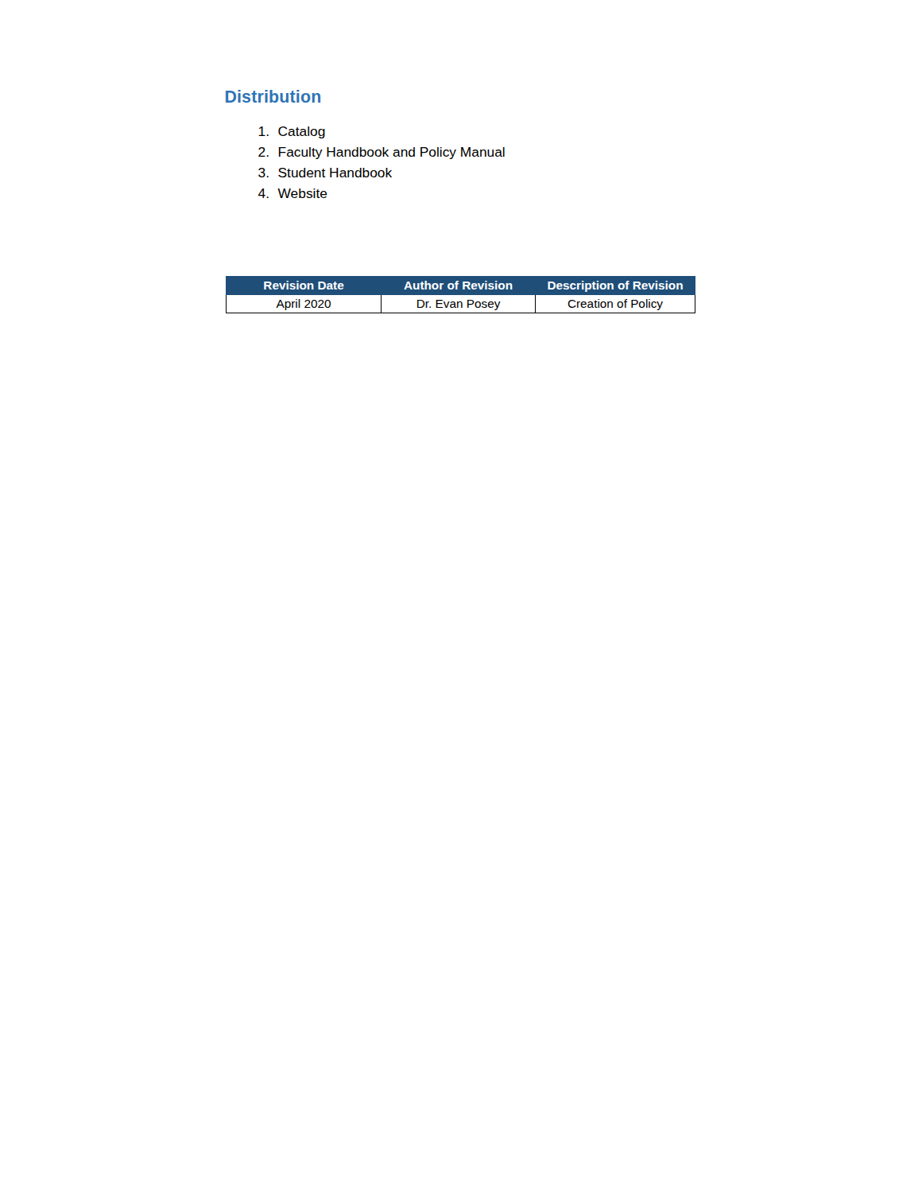Distribution
Catalog
Faculty Handbook and Policy Manual
Student Handbook
Website
| Revision Date | Author of Revision | Description of Revision |
| --- | --- | --- |
| April 2020 | Dr. Evan Posey | Creation of Policy |